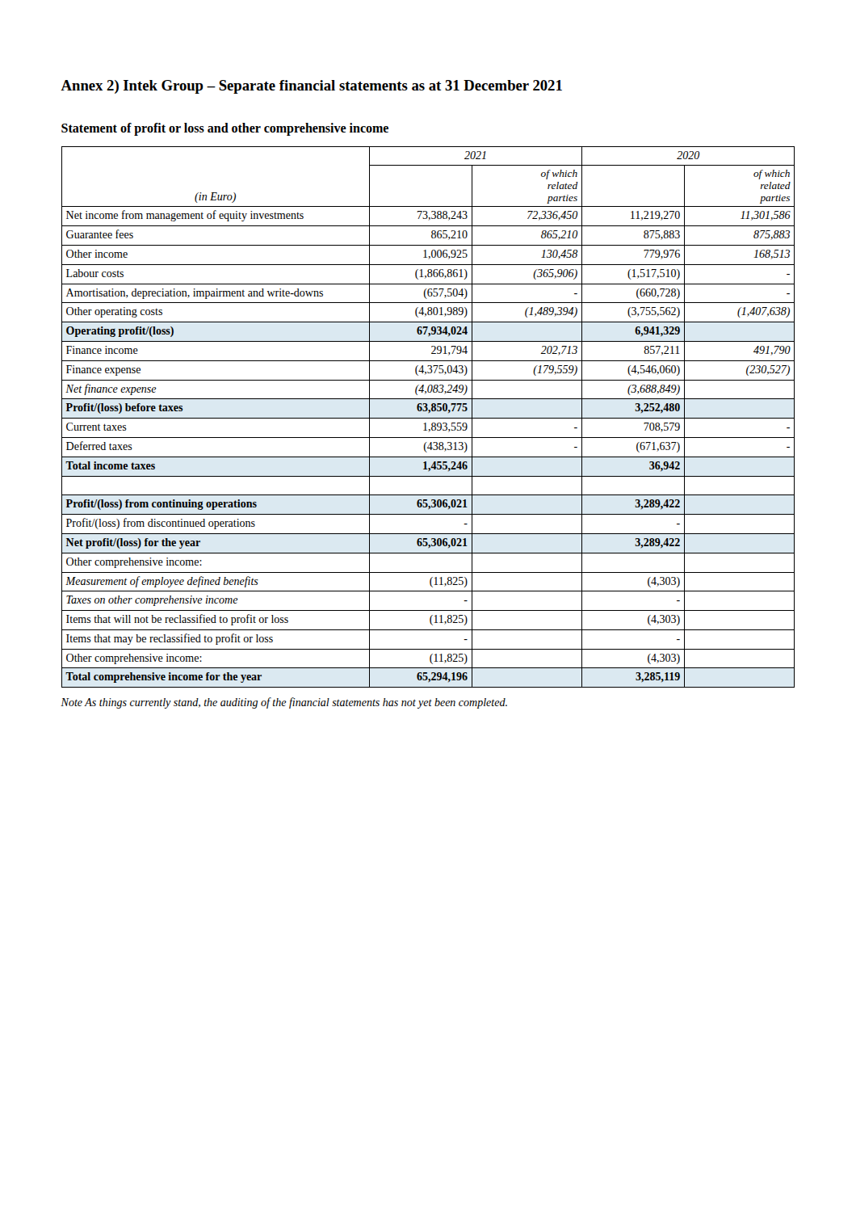Annex 2) Intek Group – Separate financial statements as at 31 December 2021
Statement of profit or loss and other comprehensive income
| (in Euro) | 2021 | 2020 |
| --- | --- | --- |
| | of which related parties | | of which related parties |
| Net income from management of equity investments | 73,388,243 | 72,336,450 | 11,219,270 | 11,301,586 |
| Guarantee fees | 865,210 | 865,210 | 875,883 | 875,883 |
| Other income | 1,006,925 | 130,458 | 779,976 | 168,513 |
| Labour costs | (1,866,861) | (365,906) | (1,517,510) | - |
| Amortisation, depreciation, impairment and write-downs | (657,504) | - | (660,728) | - |
| Other operating costs | (4,801,989) | (1,489,394) | (3,755,562) | (1,407,638) |
| Operating profit/(loss) | 67,934,024 | | 6,941,329 | |
| Finance income | 291,794 | 202,713 | 857,211 | 491,790 |
| Finance expense | (4,375,043) | (179,559) | (4,546,060) | (230,527) |
| Net finance expense | (4,083,249) | | (3,688,849) | |
| Profit/(loss) before taxes | 63,850,775 | | 3,252,480 | |
| Current taxes | 1,893,559 | - | 708,579 | - |
| Deferred taxes | (438,313) | - | (671,637) | - |
| Total income taxes | 1,455,246 | | 36,942 | |
| Profit/(loss) from continuing operations | 65,306,021 | | 3,289,422 | |
| Profit/(loss) from discontinued operations | - | | - | |
| Net profit/(loss) for the year | 65,306,021 | | 3,289,422 | |
| Other comprehensive income: | | | | |
| Measurement of employee defined benefits | (11,825) | | (4,303) | |
| Taxes on other comprehensive income | - | | - | |
| Items that will not be reclassified to profit or loss | (11,825) | | (4,303) | |
| Items that may be reclassified to profit or loss | - | | - | |
| Other comprehensive income: | (11,825) | | (4,303) | |
| Total comprehensive income for the year | 65,294,196 | | 3,285,119 | |
Note As things currently stand, the auditing of the financial statements has not yet been completed.